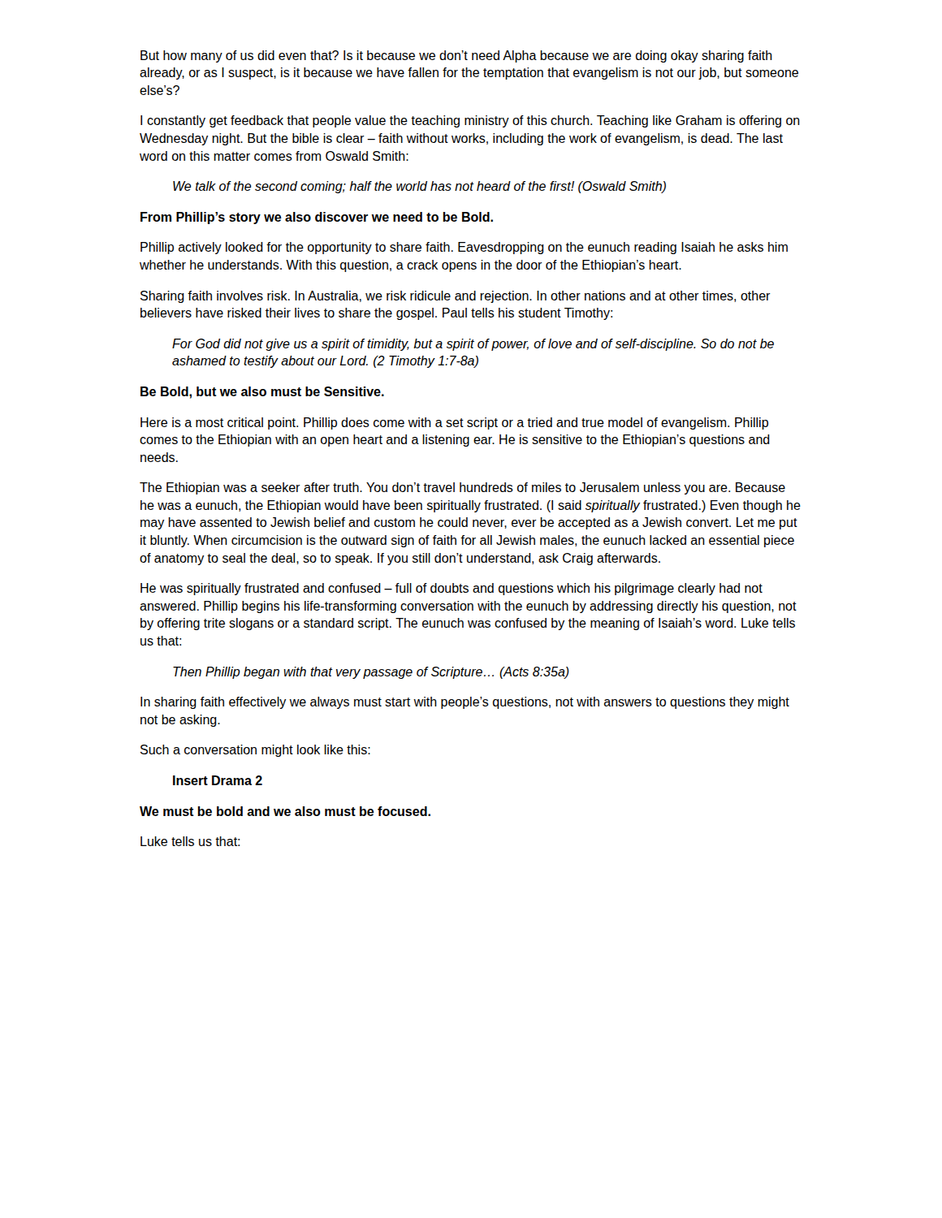But how many of us did even that? Is it because we don’t need Alpha because we are doing okay sharing faith already, or as I suspect, is it because we have fallen for the temptation that evangelism is not our job, but someone else’s?
I constantly get feedback that people value the teaching ministry of this church. Teaching like Graham is offering on Wednesday night. But the bible is clear – faith without works, including the work of evangelism, is dead. The last word on this matter comes from Oswald Smith:
We talk of the second coming; half the world has not heard of the first! (Oswald Smith)
From Phillip’s story we also discover we need to be Bold.
Phillip actively looked for the opportunity to share faith. Eavesdropping on the eunuch reading Isaiah he asks him whether he understands. With this question, a crack opens in the door of the Ethiopian’s heart.
Sharing faith involves risk. In Australia, we risk ridicule and rejection. In other nations and at other times, other believers have risked their lives to share the gospel. Paul tells his student Timothy:
For God did not give us a spirit of timidity, but a spirit of power, of love and of self-discipline. So do not be ashamed to testify about our Lord. (2 Timothy 1:7-8a)
Be Bold, but we also must be Sensitive.
Here is a most critical point. Phillip does come with a set script or a tried and true model of evangelism. Phillip comes to the Ethiopian with an open heart and a listening ear. He is sensitive to the Ethiopian’s questions and needs.
The Ethiopian was a seeker after truth. You don’t travel hundreds of miles to Jerusalem unless you are. Because he was a eunuch, the Ethiopian would have been spiritually frustrated. (I said spiritually frustrated.) Even though he may have assented to Jewish belief and custom he could never, ever be accepted as a Jewish convert. Let me put it bluntly. When circumcision is the outward sign of faith for all Jewish males, the eunuch lacked an essential piece of anatomy to seal the deal, so to speak. If you still don’t understand, ask Craig afterwards.
He was spiritually frustrated and confused – full of doubts and questions which his pilgrimage clearly had not answered. Phillip begins his life-transforming conversation with the eunuch by addressing directly his question, not by offering trite slogans or a standard script. The eunuch was confused by the meaning of Isaiah’s word. Luke tells us that:
Then Phillip began with that very passage of Scripture… (Acts 8:35a)
In sharing faith effectively we always must start with people’s questions, not with answers to questions they might not be asking.
Such a conversation might look like this:
Insert Drama 2
We must be bold and we also must be focused.
Luke tells us that: